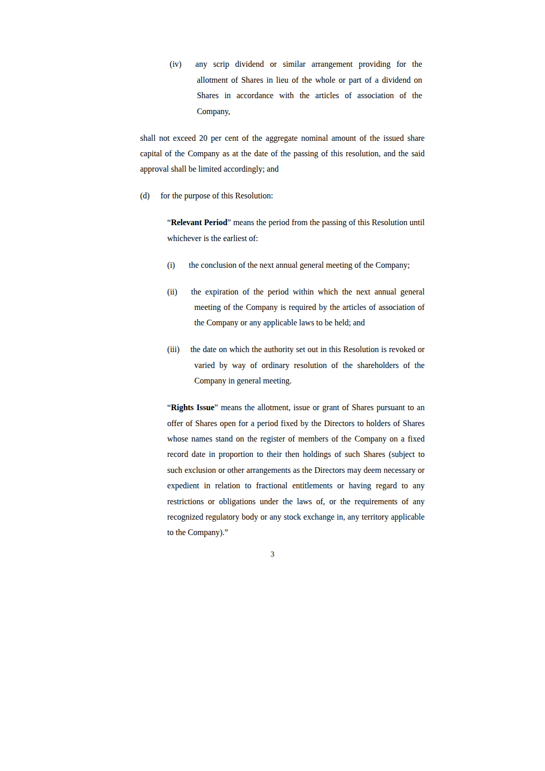(iv) any scrip dividend or similar arrangement providing for the allotment of Shares in lieu of the whole or part of a dividend on Shares in accordance with the articles of association of the Company,
shall not exceed 20 per cent of the aggregate nominal amount of the issued share capital of the Company as at the date of the passing of this resolution, and the said approval shall be limited accordingly; and
(d) for the purpose of this Resolution:
“Relevant Period” means the period from the passing of this Resolution until whichever is the earliest of:
(i) the conclusion of the next annual general meeting of the Company;
(ii) the expiration of the period within which the next annual general meeting of the Company is required by the articles of association of the Company or any applicable laws to be held; and
(iii) the date on which the authority set out in this Resolution is revoked or varied by way of ordinary resolution of the shareholders of the Company in general meeting.
“Rights Issue” means the allotment, issue or grant of Shares pursuant to an offer of Shares open for a period fixed by the Directors to holders of Shares whose names stand on the register of members of the Company on a fixed record date in proportion to their then holdings of such Shares (subject to such exclusion or other arrangements as the Directors may deem necessary or expedient in relation to fractional entitlements or having regard to any restrictions or obligations under the laws of, or the requirements of any recognized regulatory body or any stock exchange in, any territory applicable to the Company).”
3